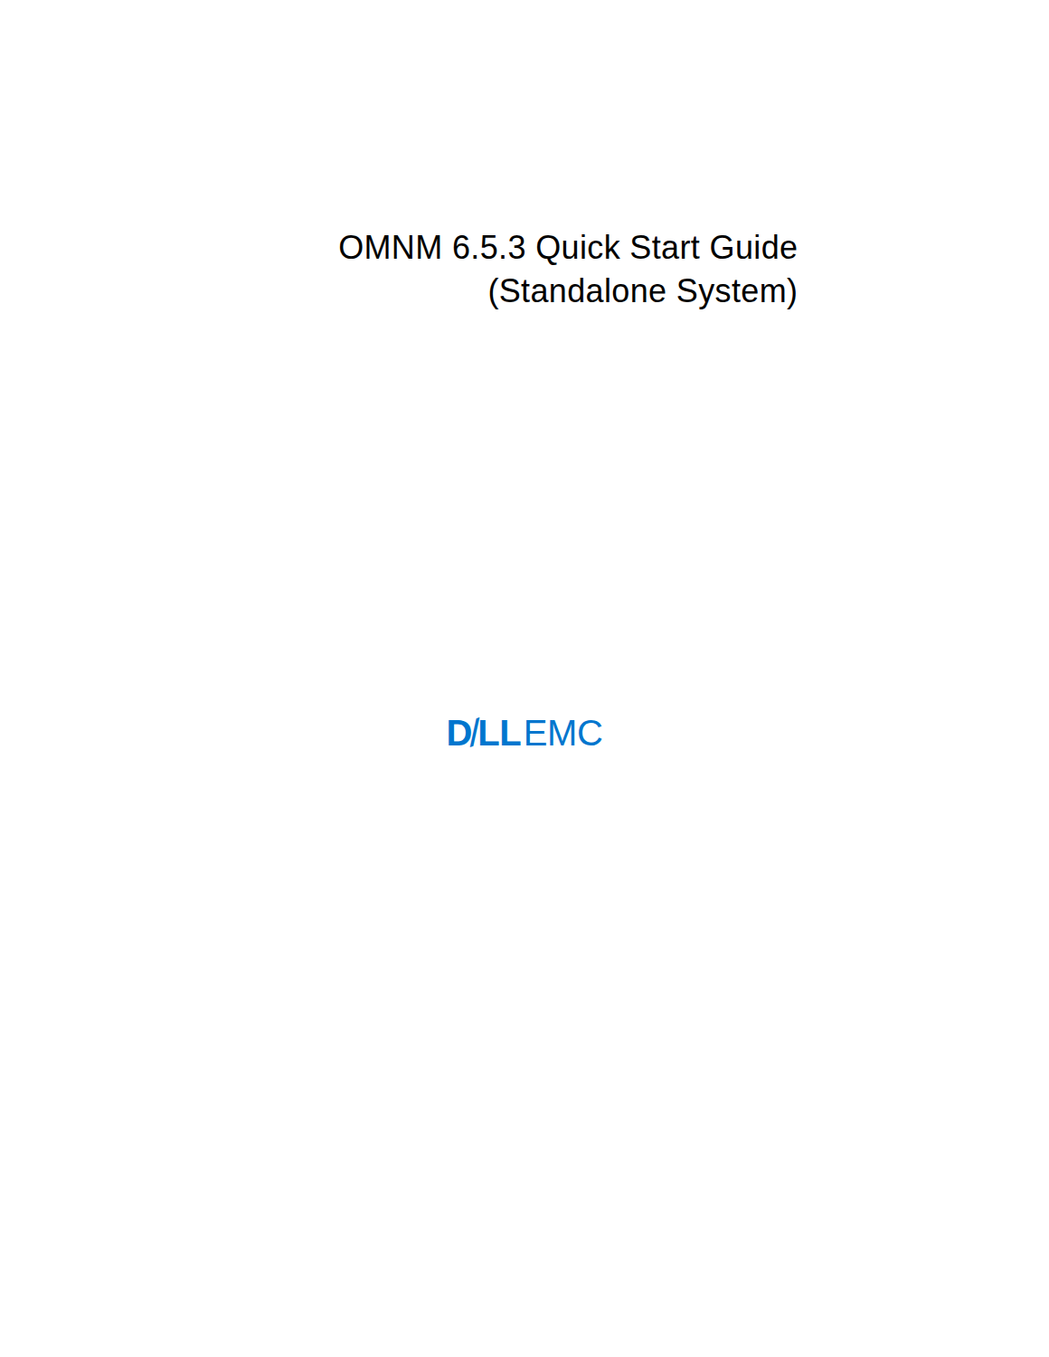OMNM 6.5.3 Quick Start Guide (Standalone System)
D∕LL EMC